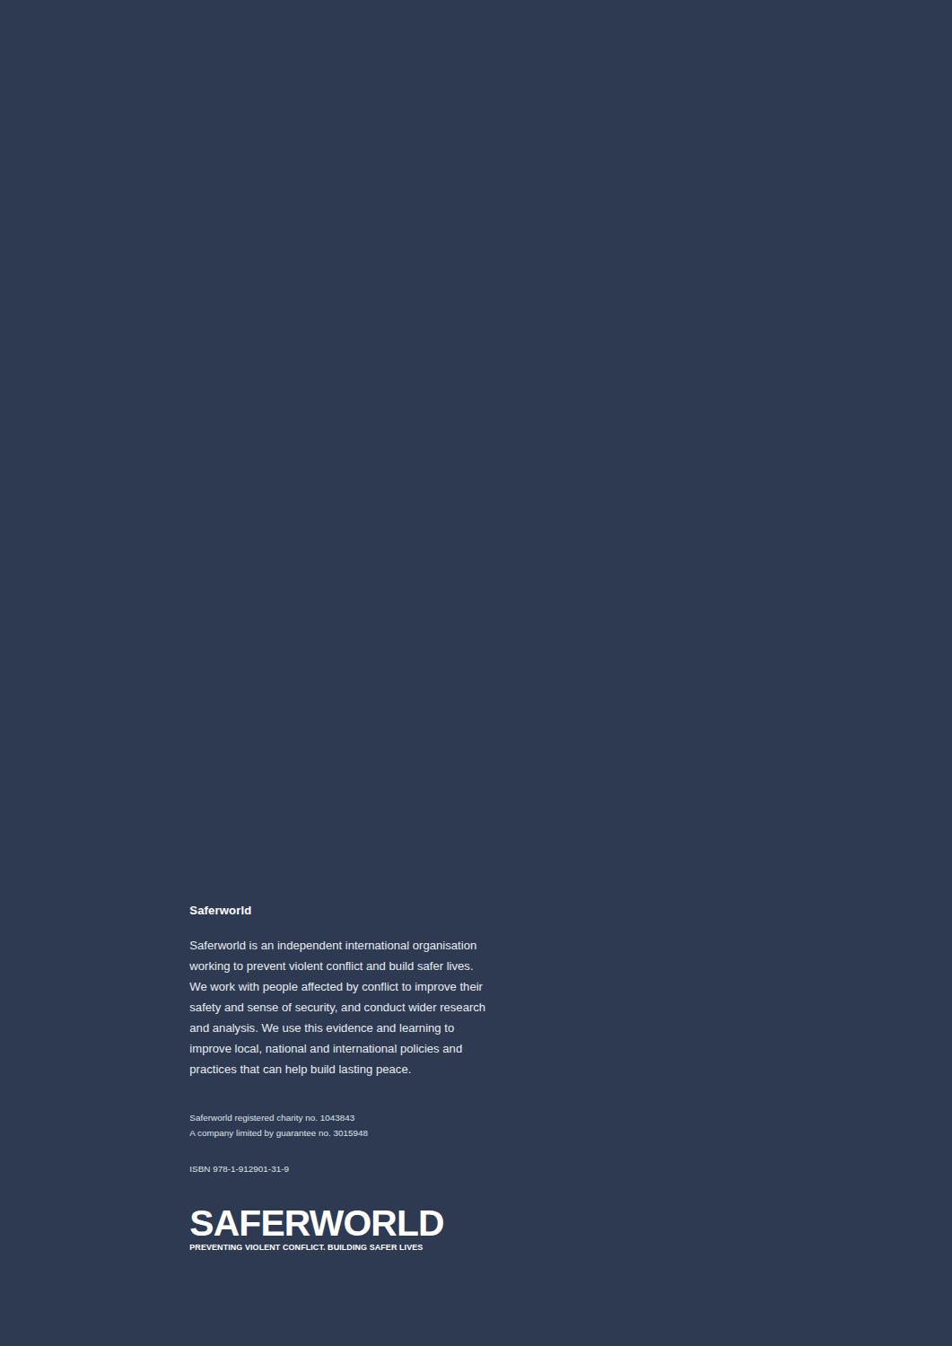Saferworld
Saferworld is an independent international organisation working to prevent violent conflict and build safer lives. We work with people affected by conflict to improve their safety and sense of security, and conduct wider research and analysis. We use this evidence and learning to improve local, national and international policies and practices that can help build lasting peace.
Saferworld registered charity no. 1043843
A company limited by guarantee no. 3015948
ISBN 978-1-912901-31-9
SAFERWORLD
PREVENTING VIOLENT CONFLICT. BUILDING SAFER LIVES